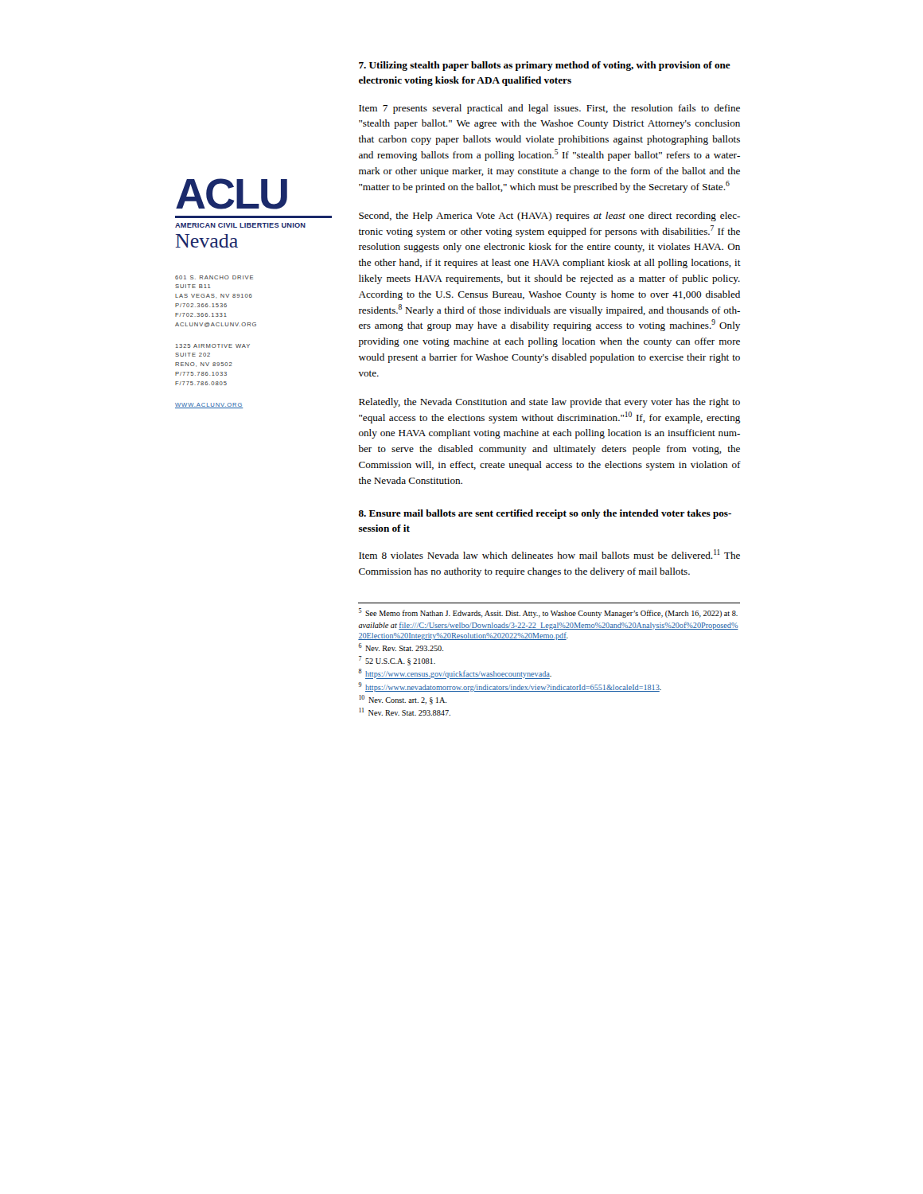ACLU
AMERICAN CIVIL LIBERTIES UNION
Nevada
601 S. RANCHO DRIVE
SUITE B11
LAS VEGAS, NV 89106
P/702.366.1536
F/702.366.1331
ACLUNV@ACLUNV.ORG
1325 AIRMOTIVE WAY
SUITE 202
RENO, NV 89502
P/775.786.1033
F/775.786.0805
WWW.ACLUNV.ORG
7. Utilizing stealth paper ballots as primary method of voting, with provision of one electronic voting kiosk for ADA qualified voters
Item 7 presents several practical and legal issues. First, the resolution fails to define "stealth paper ballot." We agree with the Washoe County District Attorney's conclusion that carbon copy paper ballots would violate prohibitions against photographing ballots and removing ballots from a polling location.5 If "stealth paper ballot" refers to a watermark or other unique marker, it may constitute a change to the form of the ballot and the "matter to be printed on the ballot," which must be prescribed by the Secretary of State.6
Second, the Help America Vote Act (HAVA) requires at least one direct recording electronic voting system or other voting system equipped for persons with disabilities.7 If the resolution suggests only one electronic kiosk for the entire county, it violates HAVA. On the other hand, if it requires at least one HAVA compliant kiosk at all polling locations, it likely meets HAVA requirements, but it should be rejected as a matter of public policy. According to the U.S. Census Bureau, Washoe County is home to over 41,000 disabled residents.8 Nearly a third of those individuals are visually impaired, and thousands of others among that group may have a disability requiring access to voting machines.9 Only providing one voting machine at each polling location when the county can offer more would present a barrier for Washoe County's disabled population to exercise their right to vote.
Relatedly, the Nevada Constitution and state law provide that every voter has the right to "equal access to the elections system without discrimination."10 If, for example, erecting only one HAVA compliant voting machine at each polling location is an insufficient number to serve the disabled community and ultimately deters people from voting, the Commission will, in effect, create unequal access to the elections system in violation of the Nevada Constitution.
8. Ensure mail ballots are sent certified receipt so only the intended voter takes possession of it
Item 8 violates Nevada law which delineates how mail ballots must be delivered.11 The Commission has no authority to require changes to the delivery of mail ballots.
5 See Memo from Nathan J. Edwards, Assit. Dist. Atty., to Washoe County Manager’s Office, (March 16, 2022) at 8. available at file:///C:/Users/welbo/Downloads/3-22-22_Legal%20Memo%20and%20Analysis%20of%20Proposed%20Election%20Integrity%20Resolution%202022%20Memo.pdf.
6 Nev. Rev. Stat. 293.250.
7 52 U.S.C.A. § 21081.
8 https://www.census.gov/quickfacts/washoecountynevada.
9 https://www.nevadatomorrow.org/indicators/index/view?indicatorId=6551&localeId=1813.
10 Nev. Const. art. 2, § 1A.
11 Nev. Rev. Stat. 293.8847.